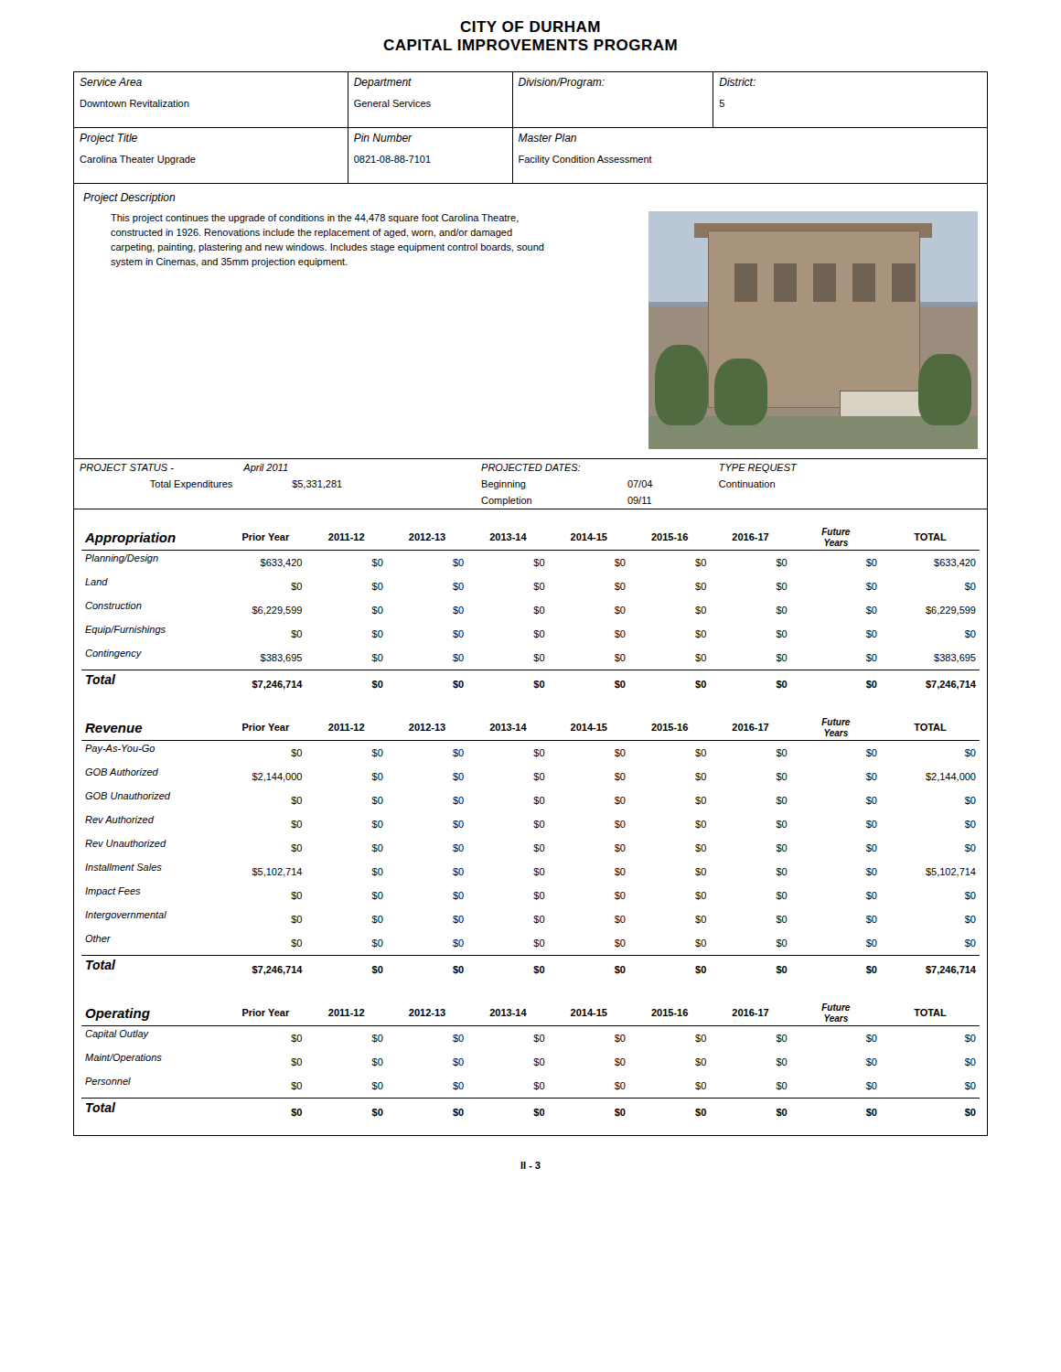CITY OF DURHAM
CAPITAL IMPROVEMENTS PROGRAM
| Service Area Downtown Revitalization | Department General Services | Division/Program: | District: 5 |
| Project Title Carolina Theater Upgrade | Pin Number 0821-08-88-7101 | Master Plan Facility Condition Assessment |
Project Description
This project continues the upgrade of conditions in the 44,478 square foot Carolina Theatre, constructed in 1926. Renovations include the replacement of aged, worn, and/or damaged carpeting, painting, plastering and new windows. Includes stage equipment control boards, sound system in Cinemas, and 35mm projection equipment.
| PROJECT STATUS - | April 2011 | | PROJECTED DATES: | | TYPE REQUEST | |
| Total Expenditures | $5,331,281 | | Beginning | 07/04 | Continuation | |
| | | | Completion | 09/11 | | |
| Appropriation | Prior Year | 2011-12 | 2012-13 | 2013-14 | 2014-15 | 2015-16 | 2016-17 | Future Years | TOTAL |
| --- | --- | --- | --- | --- | --- | --- | --- | --- | --- |
| Planning/Design | $633,420 | $0 | $0 | $0 | $0 | $0 | $0 | $0 | $633,420 |
| Land | $0 | $0 | $0 | $0 | $0 | $0 | $0 | $0 | $0 |
| Construction | $6,229,599 | $0 | $0 | $0 | $0 | $0 | $0 | $0 | $6,229,599 |
| Equip/Furnishings | $0 | $0 | $0 | $0 | $0 | $0 | $0 | $0 | $0 |
| Contingency | $383,695 | $0 | $0 | $0 | $0 | $0 | $0 | $0 | $383,695 |
| Total | $7,246,714 | $0 | $0 | $0 | $0 | $0 | $0 | $0 | $7,246,714 |
| Revenue | Prior Year | 2011-12 | 2012-13 | 2013-14 | 2014-15 | 2015-16 | 2016-17 | Future Years | TOTAL |
| --- | --- | --- | --- | --- | --- | --- | --- | --- | --- |
| Pay-As-You-Go | $0 | $0 | $0 | $0 | $0 | $0 | $0 | $0 | $0 |
| GOB Authorized | $2,144,000 | $0 | $0 | $0 | $0 | $0 | $0 | $0 | $2,144,000 |
| GOB Unauthorized | $0 | $0 | $0 | $0 | $0 | $0 | $0 | $0 | $0 |
| Rev Authorized | $0 | $0 | $0 | $0 | $0 | $0 | $0 | $0 | $0 |
| Rev Unauthorized | $0 | $0 | $0 | $0 | $0 | $0 | $0 | $0 | $0 |
| Installment Sales | $5,102,714 | $0 | $0 | $0 | $0 | $0 | $0 | $0 | $5,102,714 |
| Impact Fees | $0 | $0 | $0 | $0 | $0 | $0 | $0 | $0 | $0 |
| Intergovernmental | $0 | $0 | $0 | $0 | $0 | $0 | $0 | $0 | $0 |
| Other | $0 | $0 | $0 | $0 | $0 | $0 | $0 | $0 | $0 |
| Total | $7,246,714 | $0 | $0 | $0 | $0 | $0 | $0 | $0 | $7,246,714 |
| Operating | Prior Year | 2011-12 | 2012-13 | 2013-14 | 2014-15 | 2015-16 | 2016-17 | Future Years | TOTAL |
| --- | --- | --- | --- | --- | --- | --- | --- | --- | --- |
| Capital Outlay | $0 | $0 | $0 | $0 | $0 | $0 | $0 | $0 | $0 |
| Maint/Operations | $0 | $0 | $0 | $0 | $0 | $0 | $0 | $0 | $0 |
| Personnel | $0 | $0 | $0 | $0 | $0 | $0 | $0 | $0 | $0 |
| Total | $0 | $0 | $0 | $0 | $0 | $0 | $0 | $0 | $0 |
II - 3